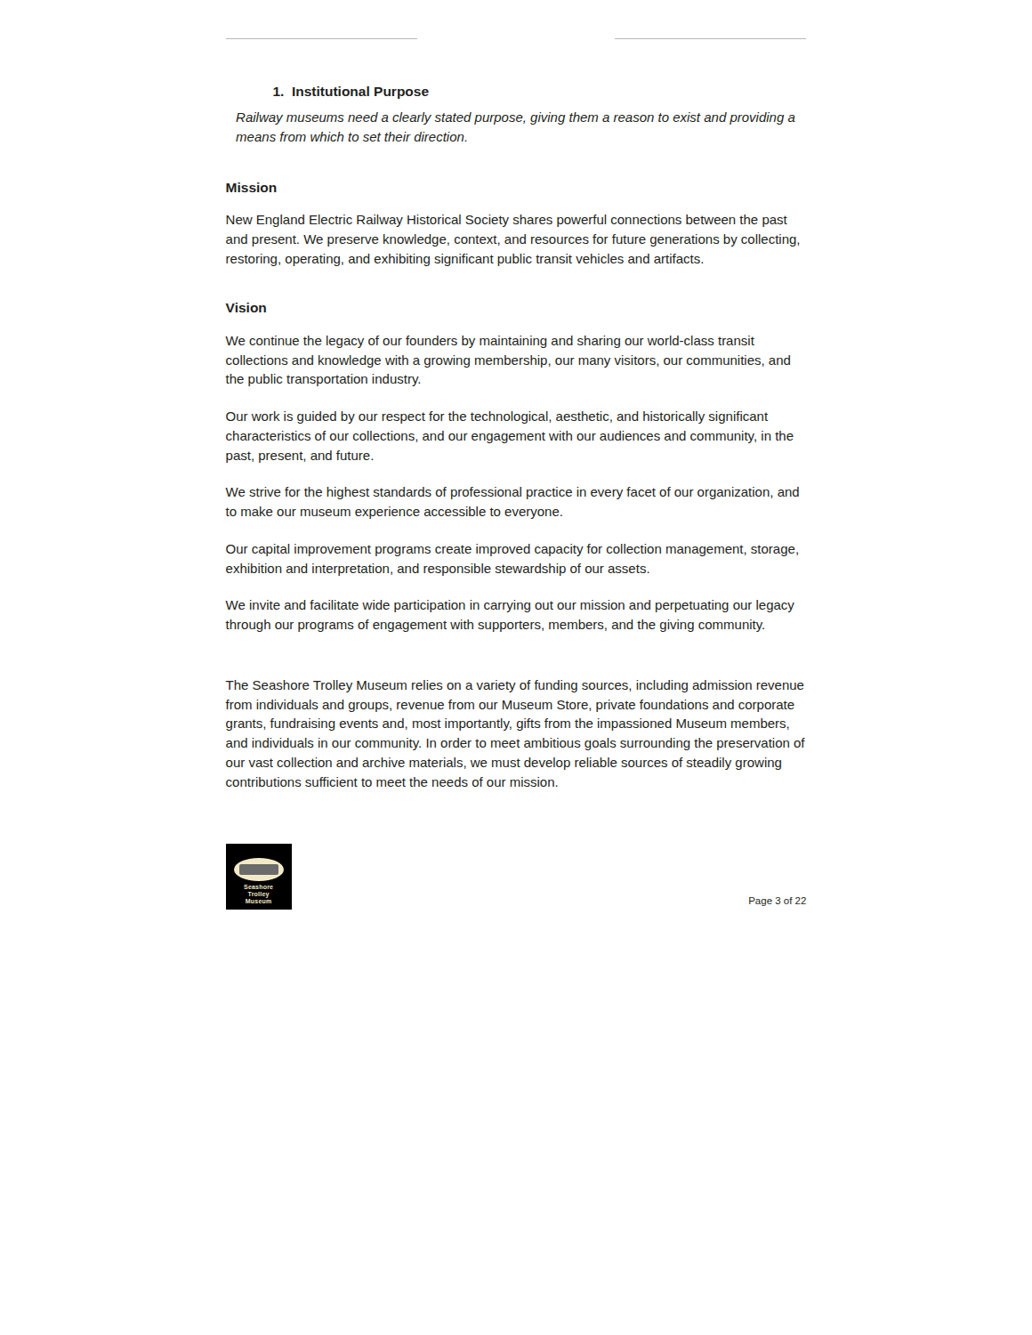1. Institutional Purpose
Railway museums need a clearly stated purpose, giving them a reason to exist and providing a means from which to set their direction.
Mission
New England Electric Railway Historical Society shares powerful connections between the past and present. We preserve knowledge, context, and resources for future generations by collecting, restoring, operating, and exhibiting significant public transit vehicles and artifacts.
Vision
We continue the legacy of our founders by maintaining and sharing our world-class transit collections and knowledge with a growing membership, our many visitors, our communities, and the public transportation industry.
Our work is guided by our respect for the technological, aesthetic, and historically significant characteristics of our collections, and our engagement with our audiences and community, in the past, present, and future.
We strive for the highest standards of professional practice in every facet of our organization, and to make our museum experience accessible to everyone.
Our capital improvement programs create improved capacity for collection management, storage, exhibition and interpretation, and responsible stewardship of our assets.
We invite and facilitate wide participation in carrying out our mission and perpetuating our legacy through our programs of engagement with supporters, members, and the giving community.
The Seashore Trolley Museum relies on a variety of funding sources, including admission revenue from individuals and groups, revenue from our Museum Store, private foundations and corporate grants, fundraising events and, most importantly, gifts from the impassioned Museum members, and individuals in our community. In order to meet ambitious goals surrounding the preservation of our vast collection and archive materials, we must develop reliable sources of steadily growing contributions sufficient to meet the needs of our mission.
Seashore
Trolley
Museum
Page 3 of 22